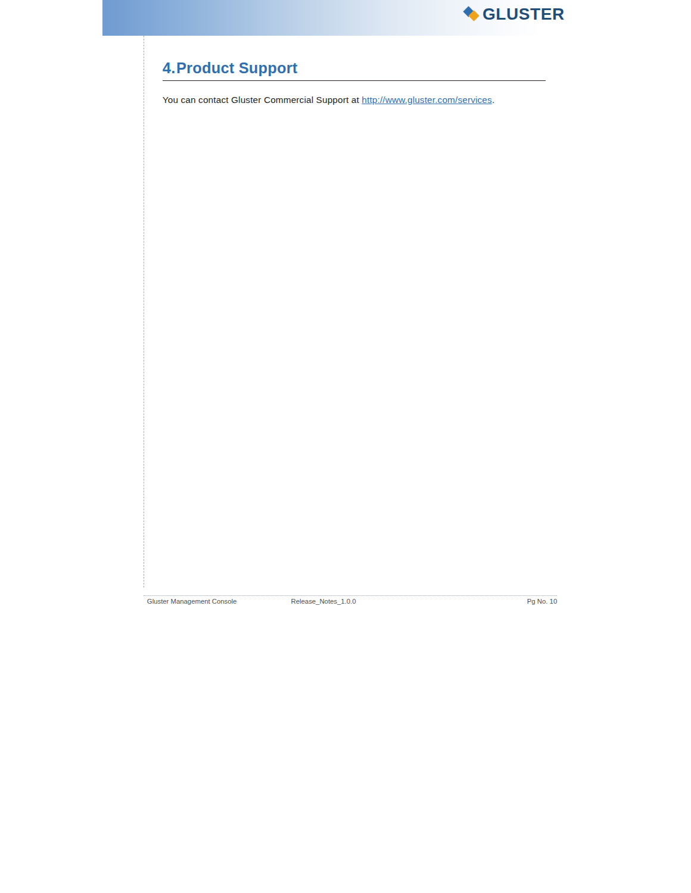GLUSTER
4. Product Support
You can contact Gluster Commercial Support at http://www.gluster.com/services.
Gluster Management Console
Release_Notes_1.0.0
Pg No. 10